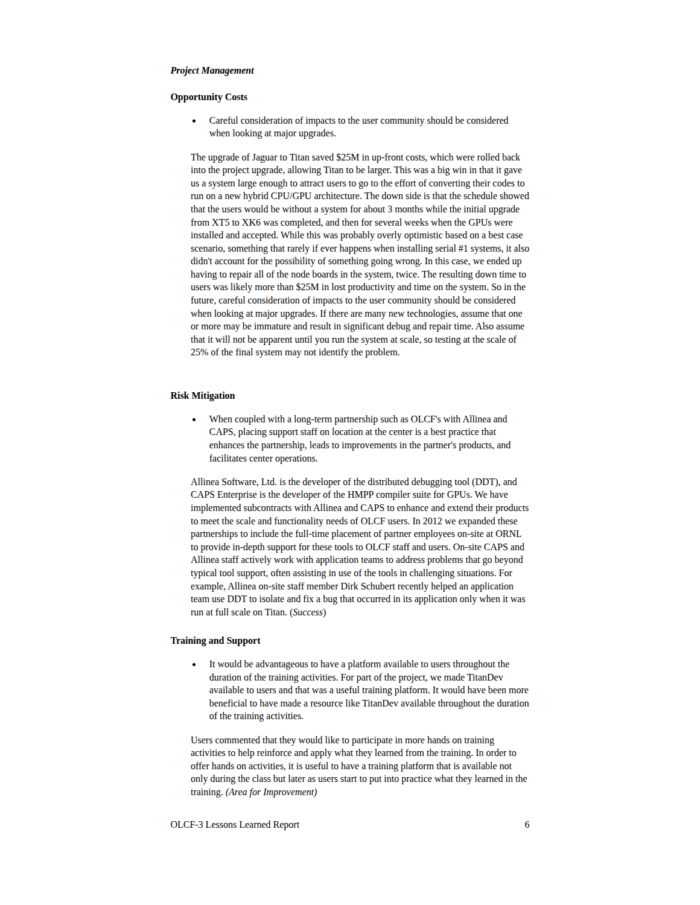Project Management
Opportunity Costs
Careful consideration of impacts to the user community should be considered when looking at major upgrades.
The upgrade of Jaguar to Titan saved $25M in up-front costs, which were rolled back into the project upgrade, allowing Titan to be larger. This was a big win in that it gave us a system large enough to attract users to go to the effort of converting their codes to run on a new hybrid CPU/GPU architecture. The down side is that the schedule showed that the users would be without a system for about 3 months while the initial upgrade from XT5 to XK6 was completed, and then for several weeks when the GPUs were installed and accepted. While this was probably overly optimistic based on a best case scenario, something that rarely if ever happens when installing serial #1 systems, it also didn't account for the possibility of something going wrong. In this case, we ended up having to repair all of the node boards in the system, twice. The resulting down time to users was likely more than $25M in lost productivity and time on the system. So in the future, careful consideration of impacts to the user community should be considered when looking at major upgrades. If there are many new technologies, assume that one or more may be immature and result in significant debug and repair time. Also assume that it will not be apparent until you run the system at scale, so testing at the scale of 25% of the final system may not identify the problem.
Risk Mitigation
When coupled with a long-term partnership such as OLCF's with Allinea and CAPS, placing support staff on location at the center is a best practice that enhances the partnership, leads to improvements in the partner's products, and facilitates center operations.
Allinea Software, Ltd. is the developer of the distributed debugging tool (DDT), and CAPS Enterprise is the developer of the HMPP compiler suite for GPUs. We have implemented subcontracts with Allinea and CAPS to enhance and extend their products to meet the scale and functionality needs of OLCF users. In 2012 we expanded these partnerships to include the full-time placement of partner employees on-site at ORNL to provide in-depth support for these tools to OLCF staff and users. On-site CAPS and Allinea staff actively work with application teams to address problems that go beyond typical tool support, often assisting in use of the tools in challenging situations. For example, Allinea on-site staff member Dirk Schubert recently helped an application team use DDT to isolate and fix a bug that occurred in its application only when it was run at full scale on Titan. (Success)
Training and Support
It would be advantageous to have a platform available to users throughout the duration of the training activities. For part of the project, we made TitanDev available to users and that was a useful training platform. It would have been more beneficial to have made a resource like TitanDev available throughout the duration of the training activities.
Users commented that they would like to participate in more hands on training activities to help reinforce and apply what they learned from the training. In order to offer hands on activities, it is useful to have a training platform that is available not only during the class but later as users start to put into practice what they learned in the training. (Area for Improvement)
OLCF-3 Lessons Learned Report 6